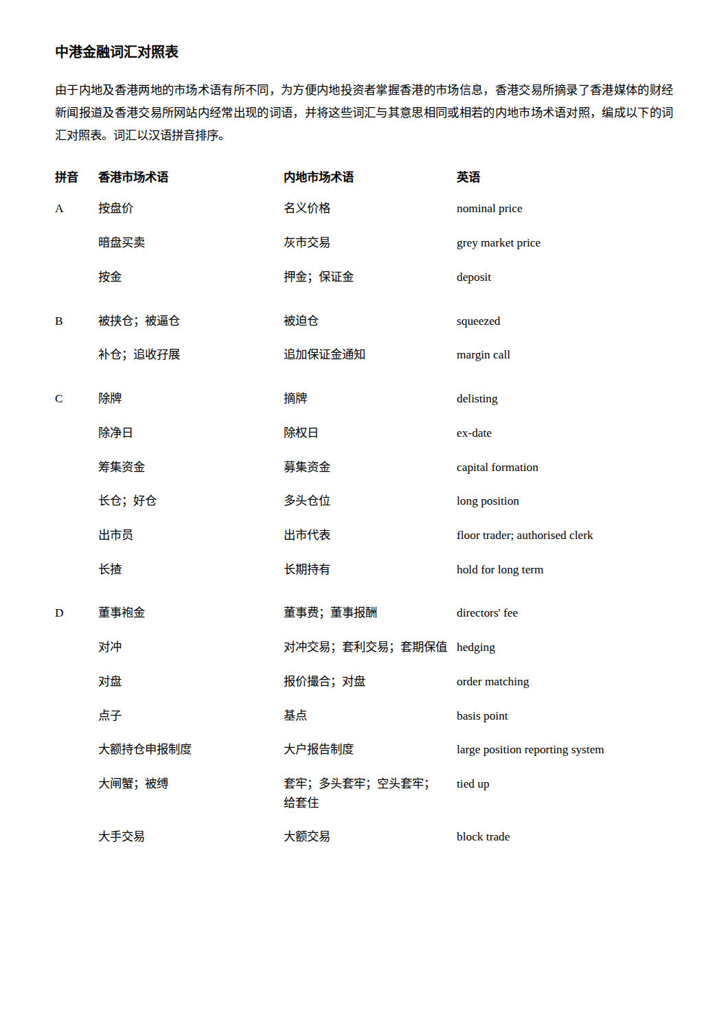中港金融词汇对照表
由于内地及香港两地的市场术语有所不同，为方便内地投资者掌握香港的市场信息，香港交易所摘录了香港媒体的财经新闻报道及香港交易所网站内经常出现的词语，并将这些词汇与其意思相同或相若的内地市场术语对照，编成以下的词汇对照表。词汇以汉语拼音排序。
| 拼音 | 香港市场术语 | 内地市场术语 | 英语 |
| --- | --- | --- | --- |
| A | 按盘价 | 名义价格 | nominal price |
| | 暗盘买卖 | 灰市交易 | grey market price |
| | 按金 | 押金；保证金 | deposit |
| B | 被挟仓；被逼仓 | 被迫仓 | squeezed |
| | 补仓；追收孖展 | 追加保证金通知 | margin call |
| C | 除牌 | 摘牌 | delisting |
| | 除净日 | 除权日 | ex-date |
| | 筹集资金 | 募集资金 | capital formation |
| | 长仓；好仓 | 多头仓位 | long position |
| | 出市员 | 出市代表 | floor trader; authorised clerk |
| | 长揸 | 长期持有 | hold for long term |
| D | 董事袍金 | 董事费；董事报酬 | directors' fee |
| | 对冲 | 对冲交易；套利交易；套期保值 | hedging |
| | 对盘 | 报价撮合；对盘 | order matching |
| | 点子 | 基点 | basis point |
| | 大额持仓申报制度 | 大户报告制度 | large position reporting system |
| | 大闸蟹；被缚 | 套牢；多头套牢；空头套牢； 给套住 | tied up |
| | 大手交易 | 大额交易 | block trade |